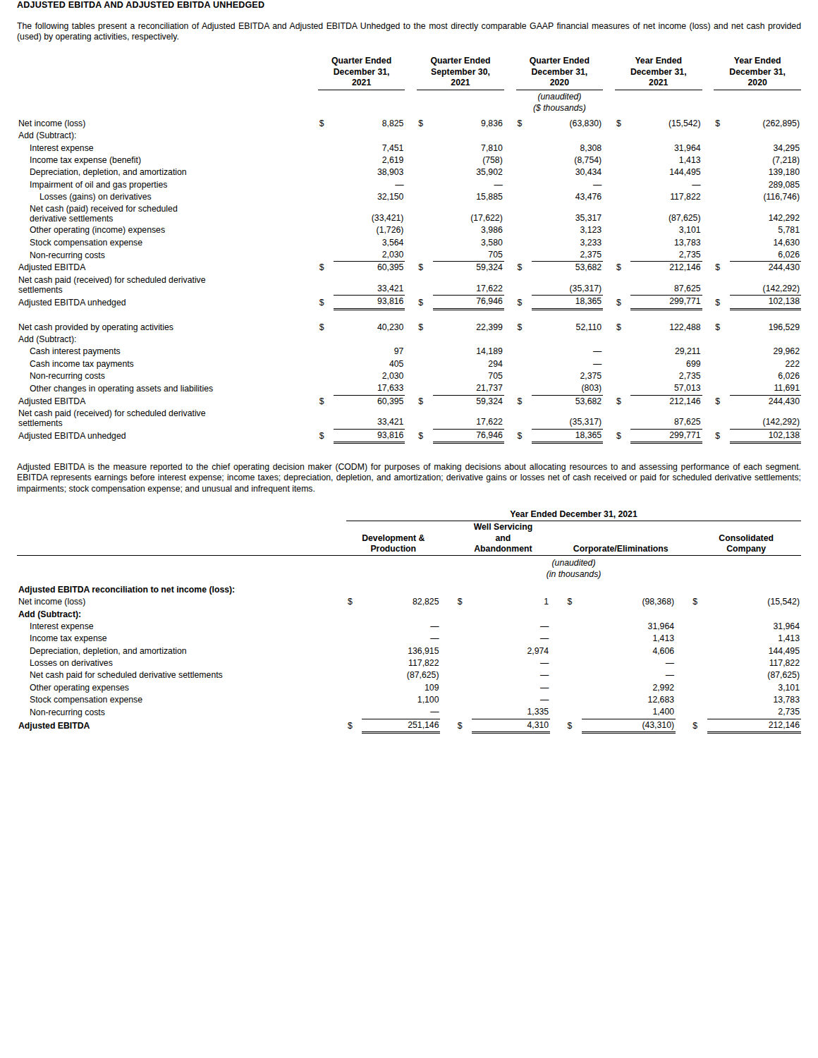ADJUSTED EBITDA AND ADJUSTED EBITDA UNHEDGED
The following tables present a reconciliation of Adjusted EBITDA and Adjusted EBITDA Unhedged to the most directly comparable GAAP financial measures of net income (loss) and net cash provided (used) by operating activities, respectively.
| | Quarter Ended December 31, 2021 | | Quarter Ended September 30, 2021 | | Quarter Ended December 31, 2020 | | Year Ended December 31, 2021 | | Year Ended December 31, 2020 |
| --- | --- | --- | --- | --- | --- | --- | --- | --- | --- |
| | | | | | (unaudited) ($ thousands) | | | | |
| Net income (loss) | $ | 8,825 | | $ | 9,836 | | $ | (63,830) | | $ | (15,542) | | $ | (262,895) |
| Add (Subtract): | | | | | | | | | |
| Interest expense | | 7,451 | | | 7,810 | | | 8,308 | | | 31,964 | | | 34,295 |
| Income tax expense (benefit) | | 2,619 | | | (758) | | | (8,754) | | | 1,413 | | | (7,218) |
| Depreciation, depletion, and amortization | | 38,903 | | | 35,902 | | | 30,434 | | | 144,495 | | | 139,180 |
| Impairment of oil and gas properties | | — | | | — | | | — | | | — | | | 289,085 |
| Losses (gains) on derivatives | | 32,150 | | | 15,885 | | | 43,476 | | | 117,822 | | | (116,746) |
| Net cash (paid) received for scheduled derivative settlements | | (33,421) | | | (17,622) | | | 35,317 | | | (87,625) | | | 142,292 |
| Other operating (income) expenses | | (1,726) | | | 3,986 | | | 3,123 | | | 3,101 | | | 5,781 |
| Stock compensation expense | | 3,564 | | | 3,580 | | | 3,233 | | | 13,783 | | | 14,630 |
| Non-recurring costs | | 2,030 | | | 705 | | | 2,375 | | | 2,735 | | | 6,026 |
| Adjusted EBITDA | $ | 60,395 | | $ | 59,324 | | $ | 53,682 | | $ | 212,146 | | $ | 244,430 |
| Net cash paid (received) for scheduled derivative settlements | | 33,421 | | | 17,622 | | | (35,317) | | | 87,625 | | | (142,292) |
| Adjusted EBITDA unhedged | $ | 93,816 | | $ | 76,946 | | $ | 18,365 | | $ | 299,771 | | $ | 102,138 |
| Net cash provided by operating activities | $ | 40,230 | | $ | 22,399 | | $ | 52,110 | | $ | 122,488 | | $ | 196,529 |
| Add (Subtract): | | | | | | | | | |
| Cash interest payments | | 97 | | | 14,189 | | | — | | | 29,211 | | | 29,962 |
| Cash income tax payments | | 405 | | | 294 | | | — | | | 699 | | | 222 |
| Non-recurring costs | | 2,030 | | | 705 | | | 2,375 | | | 2,735 | | | 6,026 |
| Other changes in operating assets and liabilities | | 17,633 | | | 21,737 | | | (803) | | | 57,013 | | | 11,691 |
| Adjusted EBITDA | $ | 60,395 | | $ | 59,324 | | $ | 53,682 | | $ | 212,146 | | $ | 244,430 |
| Net cash paid (received) for scheduled derivative settlements | | 33,421 | | | 17,622 | | | (35,317) | | | 87,625 | | | (142,292) |
| Adjusted EBITDA unhedged | $ | 93,816 | | $ | 76,946 | | $ | 18,365 | | $ | 299,771 | | $ | 102,138 |
Adjusted EBITDA is the measure reported to the chief operating decision maker (CODM) for purposes of making decisions about allocating resources to and assessing performance of each segment. EBITDA represents earnings before interest expense; income taxes; depreciation, depletion, and amortization; derivative gains or losses net of cash received or paid for scheduled derivative settlements; impairments; stock compensation expense; and unusual and infrequent items.
| | | Year Ended December 31, 2021 |
| | | Development & Production | | Well Servicing and Abandonment | | Corporate/Eliminations | | Consolidated Company |
| | | (unaudited) (in thousands) |
| Adjusted EBITDA reconciliation to net income (loss): | | | | | | | | |
| Net income (loss) | | $ | 82,825 | | $ | 1 | | $ | (98,368) | | $ | (15,542) |
| Add (Subtract): | | | | | | | | |
| Interest expense | | | — | | | — | | | 31,964 | | | 31,964 |
| Income tax expense | | | — | | | — | | | 1,413 | | | 1,413 |
| Depreciation, depletion, and amortization | | | 136,915 | | | 2,974 | | | 4,606 | | | 144,495 |
| Losses on derivatives | | | 117,822 | | | — | | | — | | | 117,822 |
| Net cash paid for scheduled derivative settlements | | | (87,625) | | | — | | | — | | | (87,625) |
| Other operating expenses | | | 109 | | | — | | | 2,992 | | | 3,101 |
| Stock compensation expense | | | 1,100 | | | — | | | 12,683 | | | 13,783 |
| Non-recurring costs | | | — | | | 1,335 | | | 1,400 | | | 2,735 |
| Adjusted EBITDA | | $ | 251,146 | | $ | 4,310 | | $ | (43,310) | | $ | 212,146 |